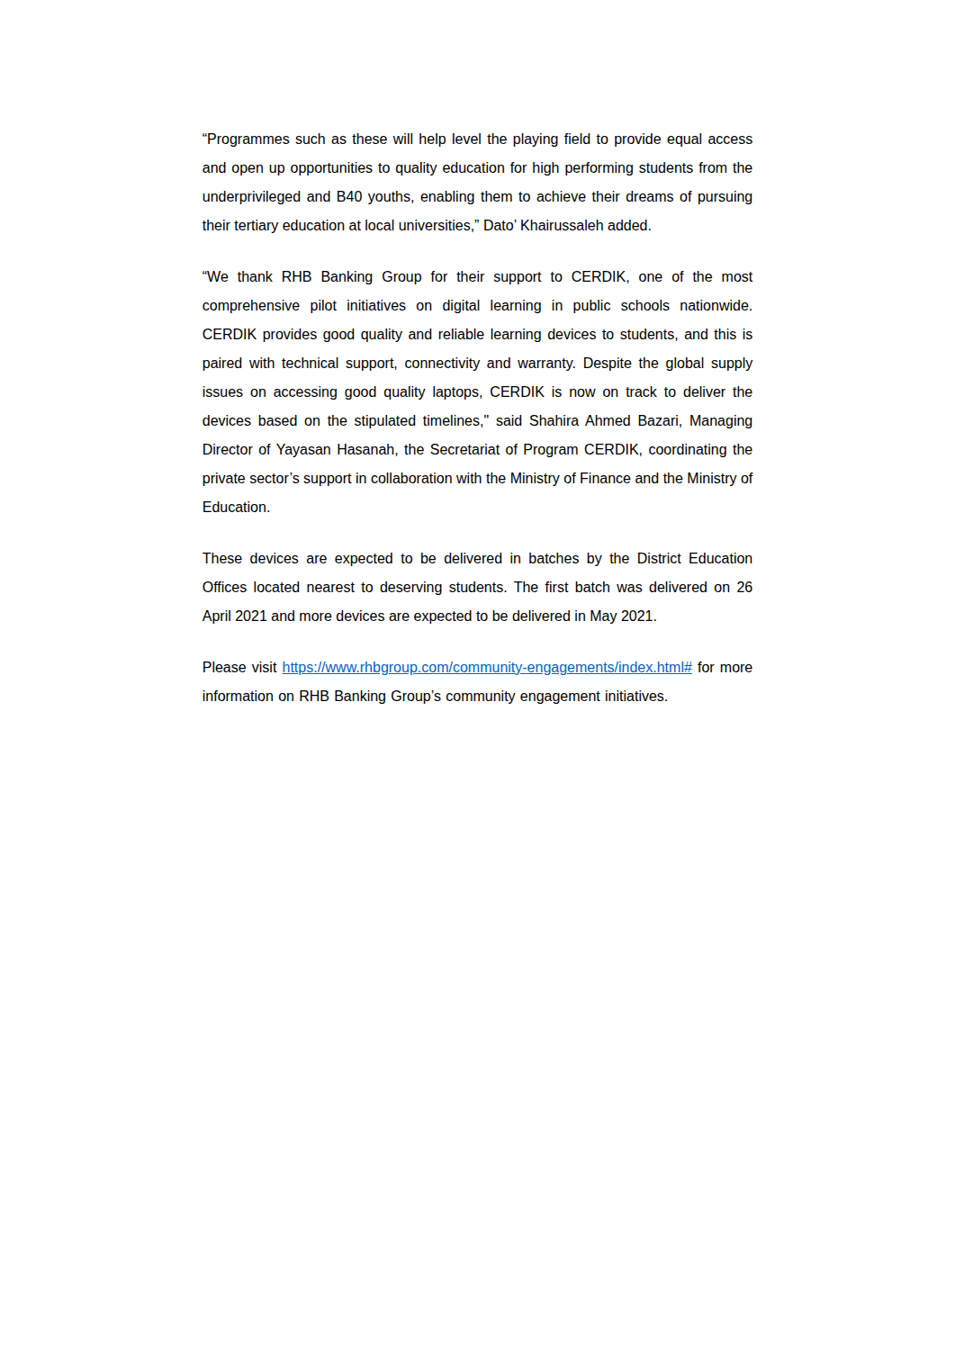“Programmes such as these will help level the playing field to provide equal access and open up opportunities to quality education for high performing students from the underprivileged and B40 youths, enabling them to achieve their dreams of pursuing their tertiary education at local universities,” Dato’ Khairussaleh added.
“We thank RHB Banking Group for their support to CERDIK, one of the most comprehensive pilot initiatives on digital learning in public schools nationwide. CERDIK provides good quality and reliable learning devices to students, and this is paired with technical support, connectivity and warranty. Despite the global supply issues on accessing good quality laptops, CERDIK is now on track to deliver the devices based on the stipulated timelines," said Shahira Ahmed Bazari, Managing Director of Yayasan Hasanah, the Secretariat of Program CERDIK, coordinating the private sector’s support in collaboration with the Ministry of Finance and the Ministry of Education.
These devices are expected to be delivered in batches by the District Education Offices located nearest to deserving students. The first batch was delivered on 26 April 2021 and more devices are expected to be delivered in May 2021.
Please visit https://www.rhbgroup.com/community-engagements/index.html# for more information on RHB Banking Group’s community engagement initiatives.